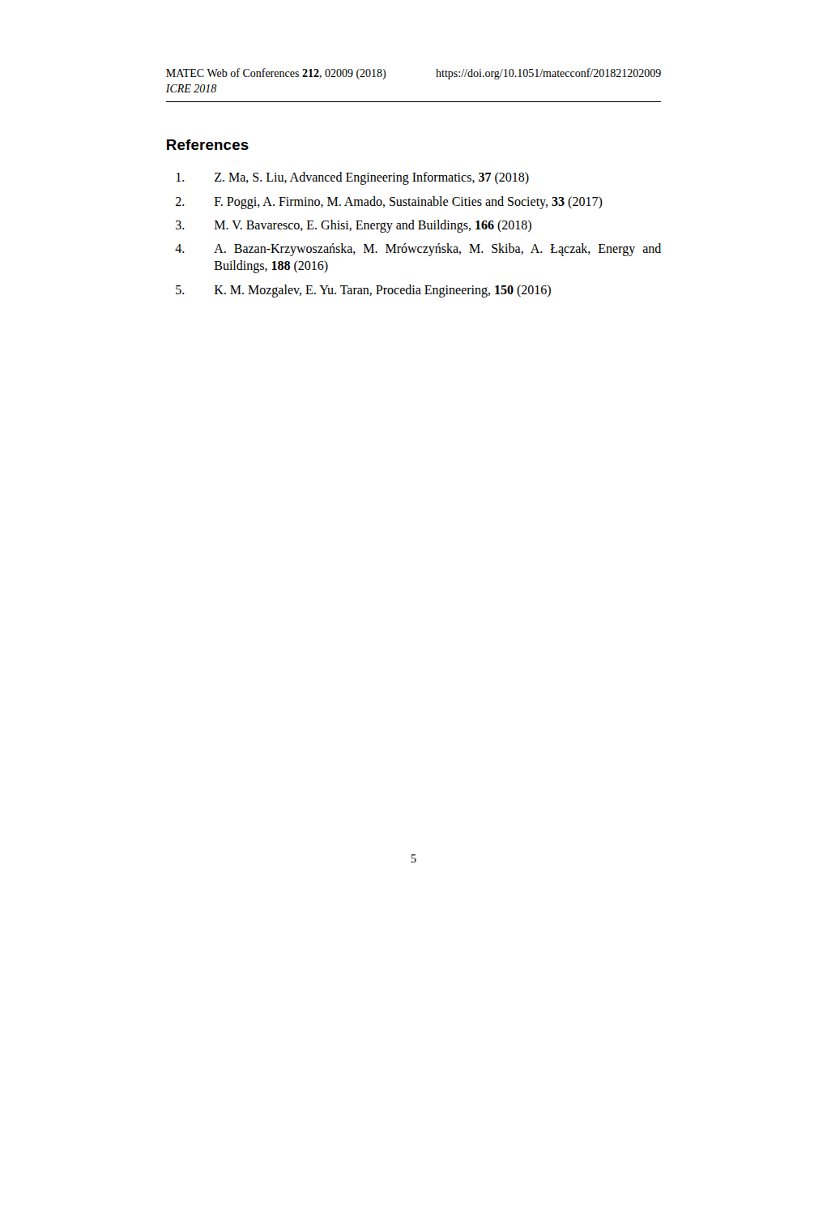MATEC Web of Conferences 212, 02009 (2018) https://doi.org/10.1051/matecconf/201821202009
ICRE 2018
References
1. Z. Ma, S. Liu, Advanced Engineering Informatics, 37 (2018)
2. F. Poggi, A. Firmino, M. Amado, Sustainable Cities and Society, 33 (2017)
3. M. V. Bavaresco, E. Ghisi, Energy and Buildings, 166 (2018)
4. A. Bazan-Krzywoszańska, M. Mrówczyńska, M. Skiba, A. Łączak, Energy and Buildings, 188 (2016)
5. K. M. Mozgalev, E. Yu. Taran, Procedia Engineering, 150 (2016)
5